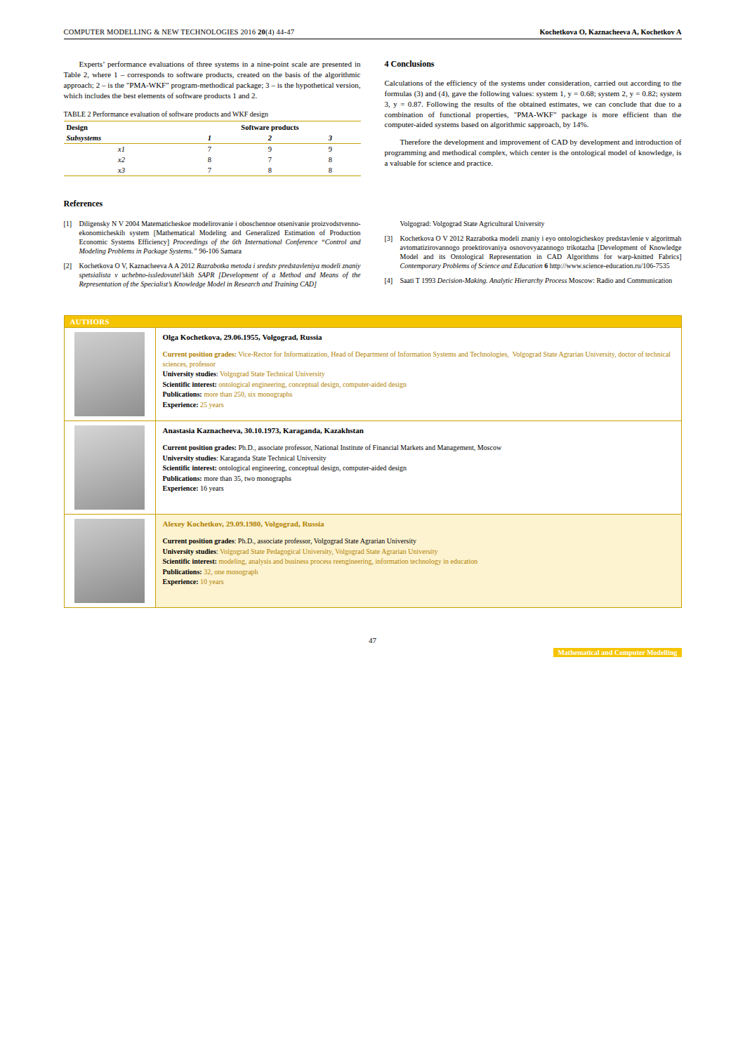COMPUTER MODELLING & NEW TECHNOLOGIES 2016 20(4) 44-47
Kochetkova O, Kaznacheeva A, Kochetkov A
Experts’ performance evaluations of three systems in a nine-point scale are presented in Table 2, where 1 – corresponds to software products, created on the basis of the algorithmic approach; 2 – is the "PMA-WKF" program-methodical package; 3 – is the hypothetical version, which includes the best elements of software products 1 and 2.
TABLE 2 Performance evaluation of software products and WKF design
| Design | Software products |
| --- | --- |
| Subsystems | 1 | 2 | 3 |
| x1 | 7 | 9 | 9 |
| x2 | 8 | 7 | 8 |
| x3 | 7 | 8 | 8 |
4 Conclusions
Calculations of the efficiency of the systems under consideration, carried out according to the formulas (3) and (4), gave the following values: system 1, y = 0.68; system 2, y = 0.82; system 3, y = 0.87. Following the results of the obtained estimates, we can conclude that due to a combination of functional properties, "PMA-WKF" package is more efficient than the computer-aided systems based on algorithmic sapproach, by 14%.
Therefore the development and improvement of CAD by development and introduction of programming and methodical complex, which center is the ontological model of knowledge, is a valuable for science and practice.
References
[1]
Diligensky N V 2004 Matematicheskoe modelirovanie i oboschennoe otsenivanie proizvodstvenno-ekonomicheskih system [Mathematical Modeling and Generalized Estimation of Production Economic Systems Efficiency] Proceedings of the 6th International Conference “Control and Modeling Problems in Package Systems.” 96-106 Samara
[2]
Kochetkova O V, Kaznacheeva A A 2012 Razrabotka metoda i sredstv predstavleniya modeli znaniy spetsialista v uchebno-issledovatel’skih SAPR [Development of a Method and Means of the Representation of the Specialist’s Knowledge Model in Research and Training CAD]
Volgograd: Volgograd State Agricultural University
[3]
Kochetkova O V 2012 Razrabotka modeli znaniy i eyo ontologicheskoy predstavlenie v algoritmah avtomatizirovannogo proektirovaniya osnovovyazannogo trikotazha [Development of Knowledge Model and its Ontological Representation in CAD Algorithms for warp-knitted Fabrics] Contemporary Problems of Science and Education 6 http://www.science-education.ru/106-7535
[4]
Saati T 1993 Decision-Making. Analytic Hierarchy Process Moscow: Radio and Communication
AUTHORS
Olga Kochetkova, 29.06.1955, Volgograd, Russia
Current position grades: Vice-Rector for Informatization, Head of Department of Information Systems and Technologies, Volgograd State Agrarian University, doctor of technical sciences, professor
University studies: Volgograd State Technical University
Scientific interest: ontological engineering, conceptual design, computer-aided design
Publications: more than 250, six monographs
Experience: 25 years
Anastasia Kaznacheeva, 30.10.1973, Karaganda, Kazakhstan
Current position grades: Ph.D., associate professor, National Institute of Financial Markets and Management, Moscow
University studies: Karaganda State Technical University
Scientific interest: ontological engineering, conceptual design, computer-aided design
Publications: more than 35, two monographs
Experience: 16 years
Alexey Kochetkov, 29.09.1980, Volgograd, Russia
Current position grades: Ph.D., associate professor, Volgograd State Agrarian University
University studies: Volgograd State Pedagogical University, Volgograd State Agrarian University
Scientific interest: modeling, analysis and business process reengineering, information technology in education
Publications: 32, one monograph
Experience: 10 years
47
Mathematical and Computer Modelling